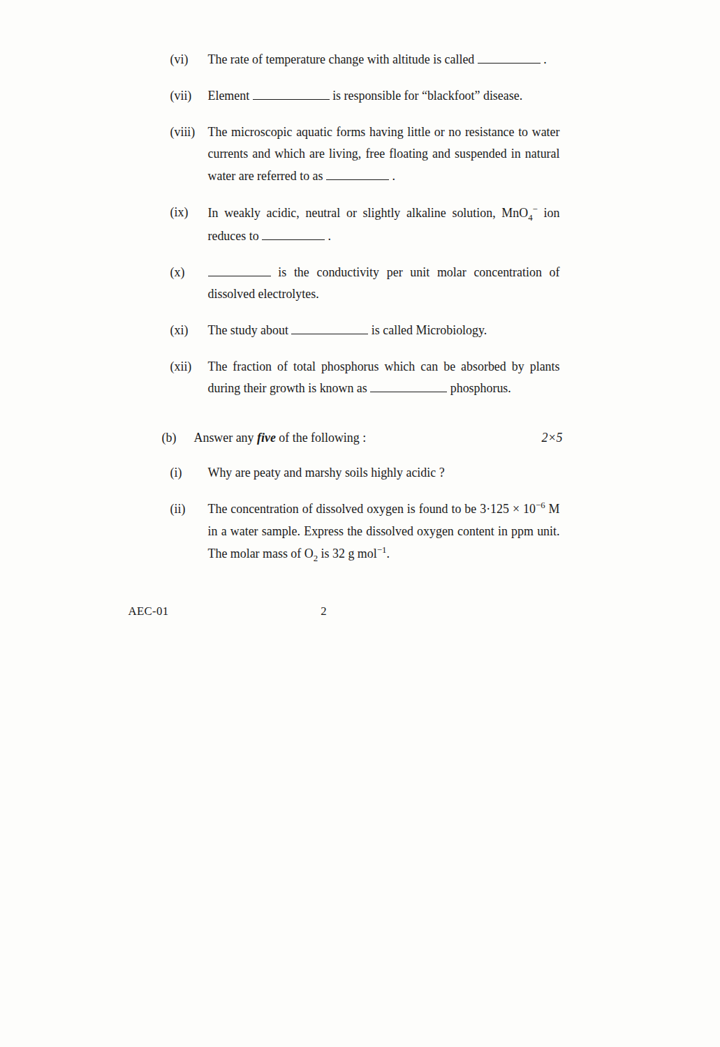(vi) The rate of temperature change with altitude is called .
(vii) Element is responsible for “blackfoot” disease.
(viii) The microscopic aquatic forms having little or no resistance to water currents and which are living, free floating and suspended in natural water are referred to as .
(ix) In weakly acidic, neutral or slightly alkaline solution, MnO4− ion reduces to .
(x) is the conductivity per unit molar concentration of dissolved electrolytes.
(xi) The study about is called Microbiology.
(xii) The fraction of total phosphorus which can be absorbed by plants during their growth is known as phosphorus.
(b) 2×5 Answer any five of the following :
(i) Why are peaty and marshy soils highly acidic ?
(ii) The concentration of dissolved oxygen is found to be 3·125 × 10−6 M in a water sample. Express the dissolved oxygen content in ppm unit. The molar mass of O2 is 32 g mol−1.
AEC-01 2